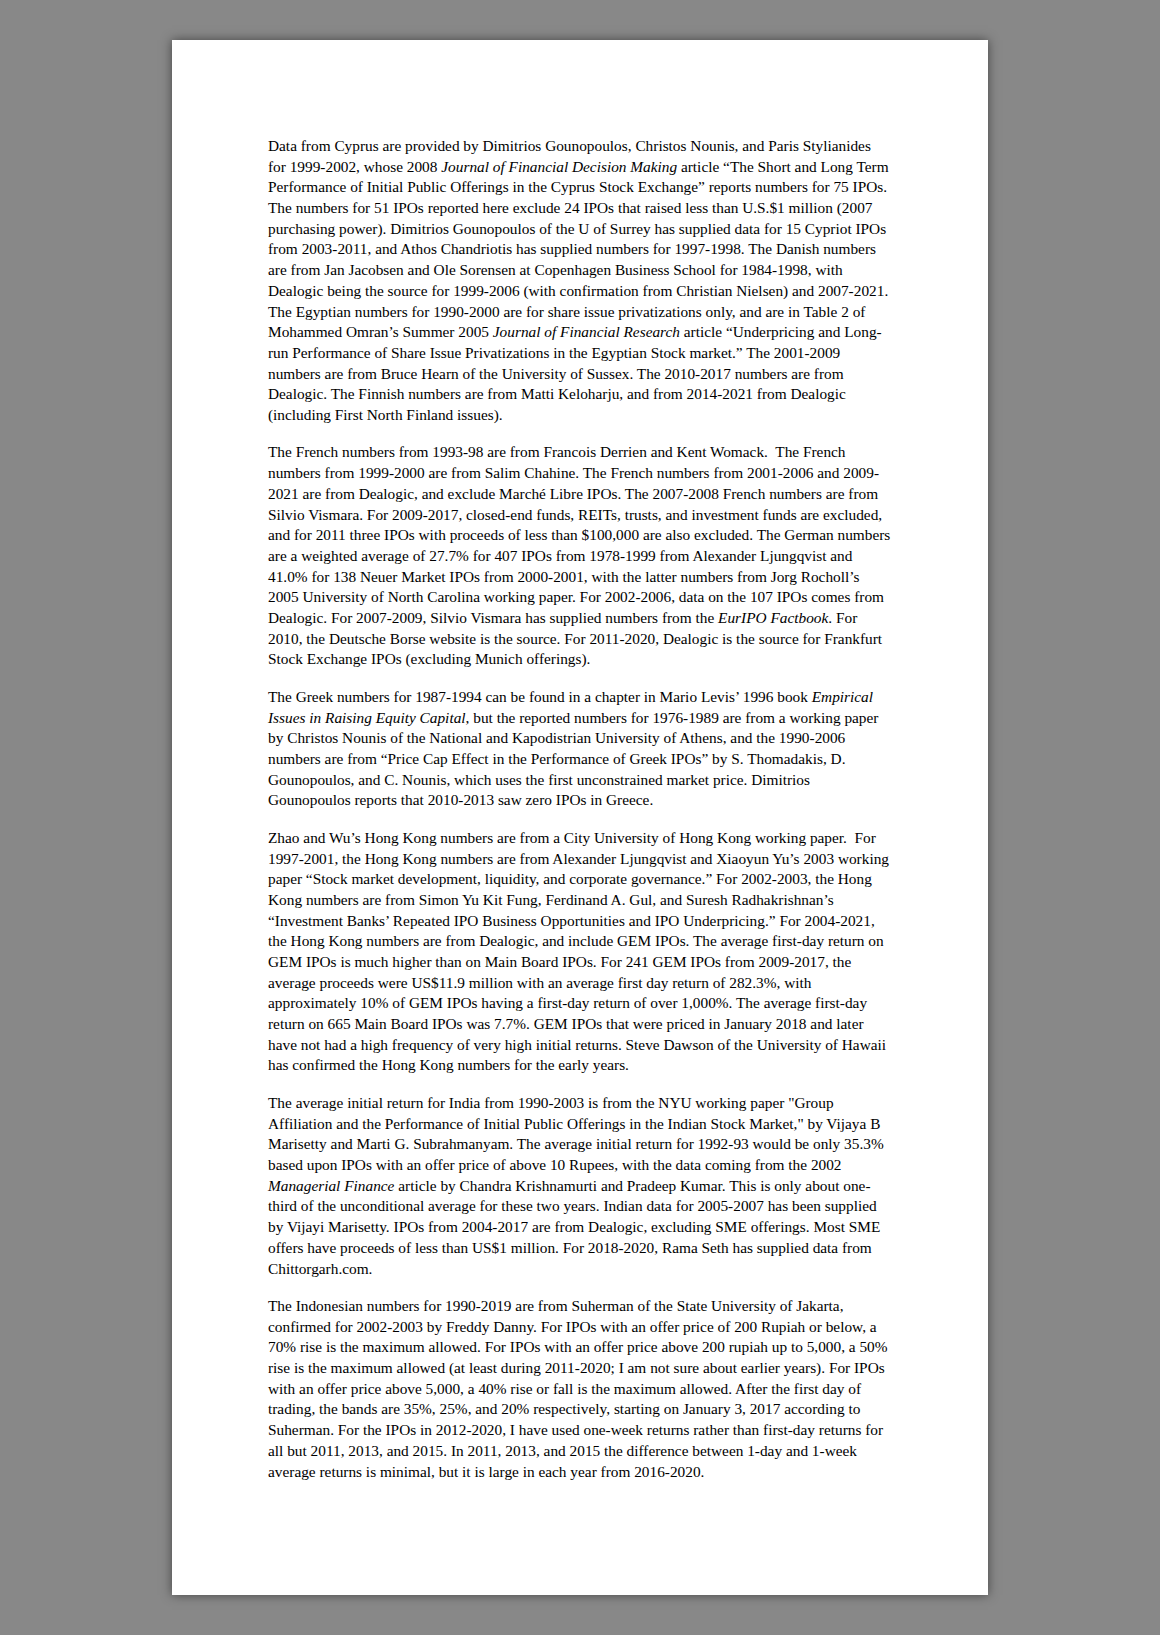Data from Cyprus are provided by Dimitrios Gounopoulos, Christos Nounis, and Paris Stylianides for 1999-2002, whose 2008 Journal of Financial Decision Making article “The Short and Long Term Performance of Initial Public Offerings in the Cyprus Stock Exchange” reports numbers for 75 IPOs. The numbers for 51 IPOs reported here exclude 24 IPOs that raised less than U.S.$1 million (2007 purchasing power). Dimitrios Gounopoulos of the U of Surrey has supplied data for 15 Cypriot IPOs from 2003-2011, and Athos Chandriotis has supplied numbers for 1997-1998. The Danish numbers are from Jan Jacobsen and Ole Sorensen at Copenhagen Business School for 1984-1998, with Dealogic being the source for 1999-2006 (with confirmation from Christian Nielsen) and 2007-2021. The Egyptian numbers for 1990-2000 are for share issue privatizations only, and are in Table 2 of Mohammed Omran’s Summer 2005 Journal of Financial Research article “Underpricing and Long-run Performance of Share Issue Privatizations in the Egyptian Stock market.” The 2001-2009 numbers are from Bruce Hearn of the University of Sussex. The 2010-2017 numbers are from Dealogic. The Finnish numbers are from Matti Keloharju, and from 2014-2021 from Dealogic (including First North Finland issues).
The French numbers from 1993-98 are from Francois Derrien and Kent Womack. The French numbers from 1999-2000 are from Salim Chahine. The French numbers from 2001-2006 and 2009-2021 are from Dealogic, and exclude Marché Libre IPOs. The 2007-2008 French numbers are from Silvio Vismara. For 2009-2017, closed-end funds, REITs, trusts, and investment funds are excluded, and for 2011 three IPOs with proceeds of less than $100,000 are also excluded. The German numbers are a weighted average of 27.7% for 407 IPOs from 1978-1999 from Alexander Ljungqvist and 41.0% for 138 Neuer Market IPOs from 2000-2001, with the latter numbers from Jorg Rocholl’s 2005 University of North Carolina working paper. For 2002-2006, data on the 107 IPOs comes from Dealogic. For 2007-2009, Silvio Vismara has supplied numbers from the EurIPO Factbook. For 2010, the Deutsche Borse website is the source. For 2011-2020, Dealogic is the source for Frankfurt Stock Exchange IPOs (excluding Munich offerings).
The Greek numbers for 1987-1994 can be found in a chapter in Mario Levis’ 1996 book Empirical Issues in Raising Equity Capital, but the reported numbers for 1976-1989 are from a working paper by Christos Nounis of the National and Kapodistrian University of Athens, and the 1990-2006 numbers are from “Price Cap Effect in the Performance of Greek IPOs” by S. Thomadakis, D. Gounopoulos, and C. Nounis, which uses the first unconstrained market price. Dimitrios Gounopoulos reports that 2010-2013 saw zero IPOs in Greece.
Zhao and Wu’s Hong Kong numbers are from a City University of Hong Kong working paper. For 1997-2001, the Hong Kong numbers are from Alexander Ljungqvist and Xiaoyun Yu’s 2003 working paper “Stock market development, liquidity, and corporate governance.” For 2002-2003, the Hong Kong numbers are from Simon Yu Kit Fung, Ferdinand A. Gul, and Suresh Radhakrishnan’s “Investment Banks’ Repeated IPO Business Opportunities and IPO Underpricing.” For 2004-2021, the Hong Kong numbers are from Dealogic, and include GEM IPOs. The average first-day return on GEM IPOs is much higher than on Main Board IPOs. For 241 GEM IPOs from 2009-2017, the average proceeds were US$11.9 million with an average first day return of 282.3%, with approximately 10% of GEM IPOs having a first-day return of over 1,000%. The average first-day return on 665 Main Board IPOs was 7.7%. GEM IPOs that were priced in January 2018 and later have not had a high frequency of very high initial returns. Steve Dawson of the University of Hawaii has confirmed the Hong Kong numbers for the early years.
The average initial return for India from 1990-2003 is from the NYU working paper "Group Affiliation and the Performance of Initial Public Offerings in the Indian Stock Market," by Vijaya B Marisetty and Marti G. Subrahmanyam. The average initial return for 1992-93 would be only 35.3% based upon IPOs with an offer price of above 10 Rupees, with the data coming from the 2002 Managerial Finance article by Chandra Krishnamurti and Pradeep Kumar. This is only about one-third of the unconditional average for these two years. Indian data for 2005-2007 has been supplied by Vijayi Marisetty. IPOs from 2004-2017 are from Dealogic, excluding SME offerings. Most SME offers have proceeds of less than US$1 million. For 2018-2020, Rama Seth has supplied data from Chittorgarh.com.
The Indonesian numbers for 1990-2019 are from Suherman of the State University of Jakarta, confirmed for 2002-2003 by Freddy Danny. For IPOs with an offer price of 200 Rupiah or below, a 70% rise is the maximum allowed. For IPOs with an offer price above 200 rupiah up to 5,000, a 50% rise is the maximum allowed (at least during 2011-2020; I am not sure about earlier years). For IPOs with an offer price above 5,000, a 40% rise or fall is the maximum allowed. After the first day of trading, the bands are 35%, 25%, and 20% respectively, starting on January 3, 2017 according to Suherman. For the IPOs in 2012-2020, I have used one-week returns rather than first-day returns for all but 2011, 2013, and 2015. In 2011, 2013, and 2015 the difference between 1-day and 1-week average returns is minimal, but it is large in each year from 2016-2020.